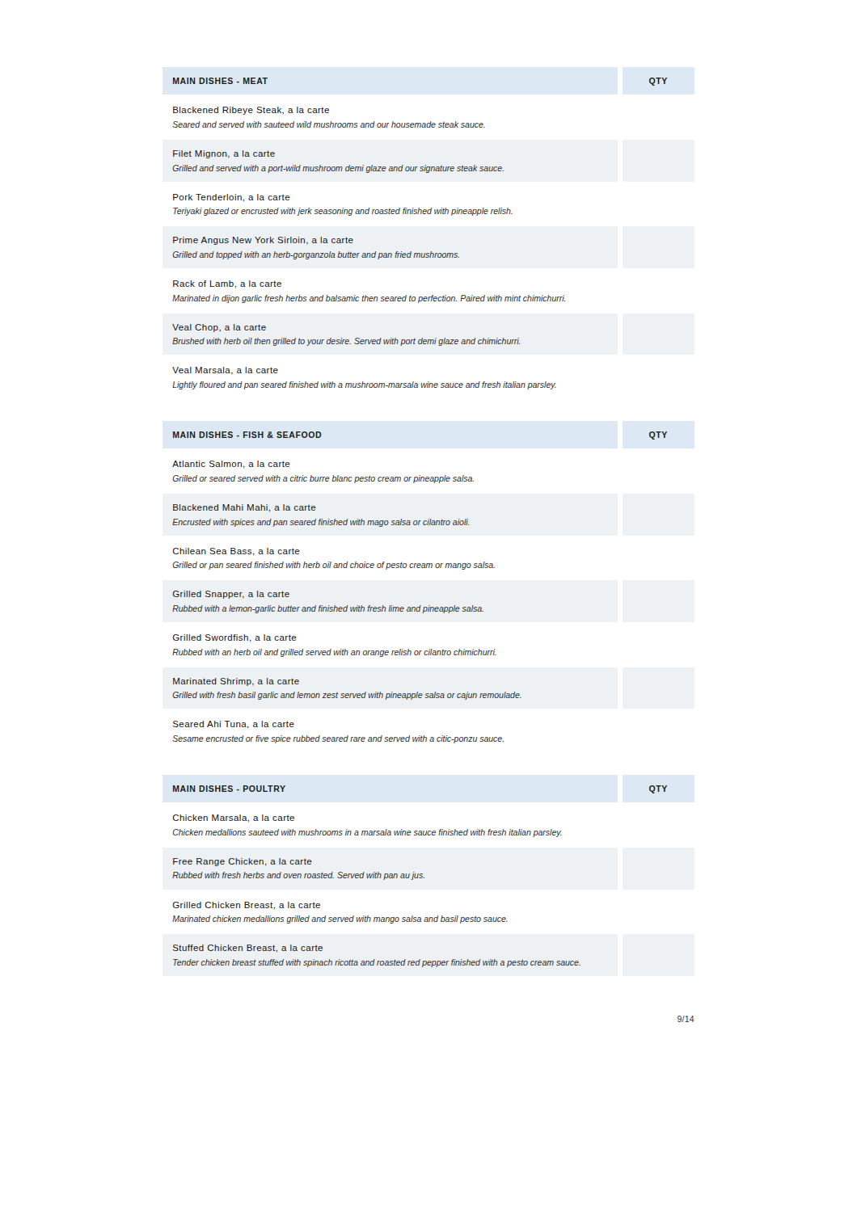| Main Dishes - Meat | QTY |
| --- | --- |
| Blackened Ribeye Steak, a la carte Seared and served with sauteed wild mushrooms and our housemade steak sauce. | |
| Filet Mignon, a la carte Grilled and served with a port-wild mushroom demi glaze and our signature steak sauce. | |
| Pork Tenderloin, a la carte Teriyaki glazed or encrusted with jerk seasoning and roasted finished with pineapple relish. | |
| Prime Angus New York Sirloin, a la carte Grilled and topped with an herb-gorganzola butter and pan fried mushrooms. | |
| Rack of Lamb, a la carte Marinated in dijon garlic fresh herbs and balsamic then seared to perfection. Paired with mint chimichurri. | |
| Veal Chop, a la carte Brushed with herb oil then grilled to your desire. Served with port demi glaze and chimichurri. | |
| Veal Marsala, a la carte Lightly floured and pan seared finished with a mushroom-marsala wine sauce and fresh italian parsley. | |
| Main Dishes - Fish & Seafood | QTY |
| --- | --- |
| Atlantic Salmon, a la carte Grilled or seared served with a citric burre blanc pesto cream or pineapple salsa. | |
| Blackened Mahi Mahi, a la carte Encrusted with spices and pan seared finished with mago salsa or cilantro aioli. | |
| Chilean Sea Bass, a la carte Grilled or pan seared finished with herb oil and choice of pesto cream or mango salsa. | |
| Grilled Snapper, a la carte Rubbed with a lemon-garlic butter and finished with fresh lime and pineapple salsa. | |
| Grilled Swordfish, a la carte Rubbed with an herb oil and grilled served with an orange relish or cilantro chimichurri. | |
| Marinated Shrimp, a la carte Grilled with fresh basil garlic and lemon zest served with pineapple salsa or cajun remoulade. | |
| Seared Ahi Tuna, a la carte Sesame encrusted or five spice rubbed seared rare and served with a citic-ponzu sauce. | |
| Main Dishes - Poultry | QTY |
| --- | --- |
| Chicken Marsala, a la carte Chicken medallions sauteed with mushrooms in a marsala wine sauce finished with fresh italian parsley. | |
| Free Range Chicken, a la carte Rubbed with fresh herbs and oven roasted. Served with pan au jus. | |
| Grilled Chicken Breast, a la carte Marinated chicken medallions grilled and served with mango salsa and basil pesto sauce. | |
| Stuffed Chicken Breast, a la carte Tender chicken breast stuffed with spinach ricotta and roasted red pepper finished with a pesto cream sauce. | |
9/14